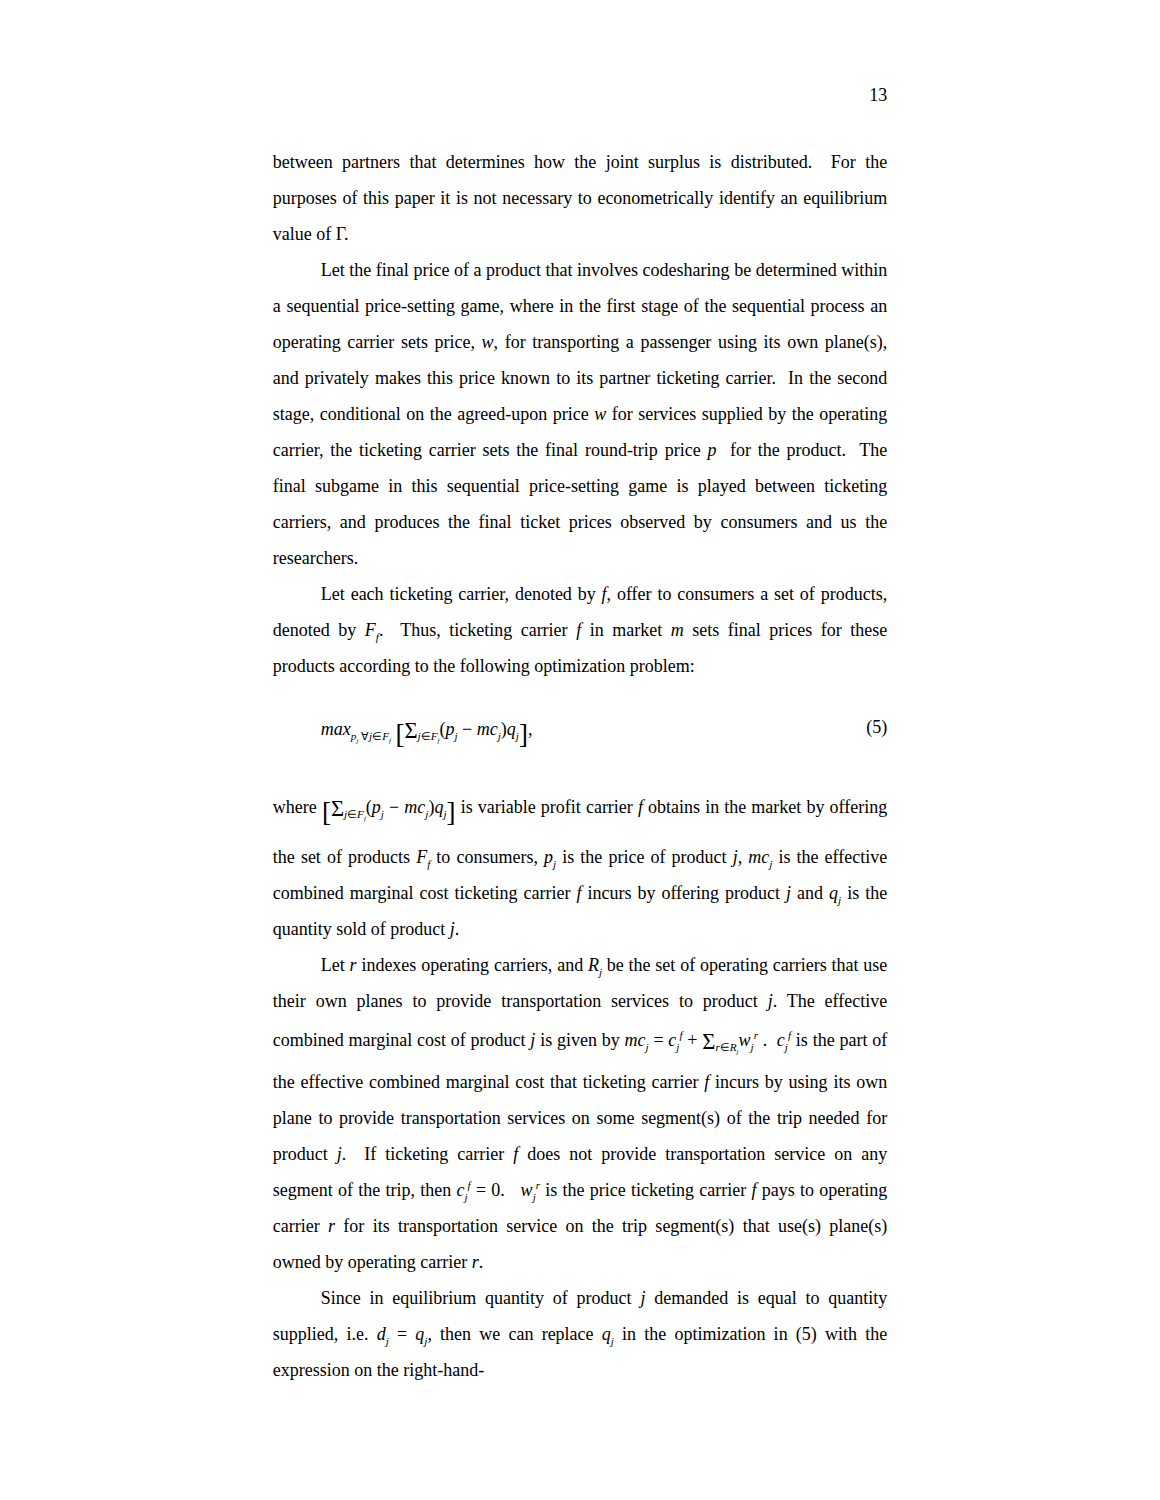13
between partners that determines how the joint surplus is distributed. For the purposes of this paper it is not necessary to econometrically identify an equilibrium value of Γ.
Let the final price of a product that involves codesharing be determined within a sequential price-setting game, where in the first stage of the sequential process an operating carrier sets price, w, for transporting a passenger using its own plane(s), and privately makes this price known to its partner ticketing carrier. In the second stage, conditional on the agreed-upon price w for services supplied by the operating carrier, the ticketing carrier sets the final round-trip price p for the product. The final subgame in this sequential price-setting game is played between ticketing carriers, and produces the final ticket prices observed by consumers and us the researchers.
Let each ticketing carrier, denoted by f, offer to consumers a set of products, denoted by Ff. Thus, ticketing carrier f in market m sets final prices for these products according to the following optimization problem:
maxpj ∀j∈Ff [Σj∈Ff(pj − mcj)qj], (5)
where [Σj∈Ff(pj − mcj)qj] is variable profit carrier f obtains in the market by offering the set of products Ff to consumers, pj is the price of product j, mcj is the effective combined marginal cost ticketing carrier f incurs by offering product j and qj is the quantity sold of product j.
Let r indexes operating carriers, and Rj be the set of operating carriers that use their own planes to provide transportation services to product j. The effective combined marginal cost of product j is given by mcj = cjf + Σr∈Rjwjr . cjf is the part of the effective combined marginal cost that ticketing carrier f incurs by using its own plane to provide transportation services on some segment(s) of the trip needed for product j. If ticketing carrier f does not provide transportation service on any segment of the trip, then cjf = 0. wjr is the price ticketing carrier f pays to operating carrier r for its transportation service on the trip segment(s) that use(s) plane(s) owned by operating carrier r.
Since in equilibrium quantity of product j demanded is equal to quantity supplied, i.e. dj = qj, then we can replace qj in the optimization in (5) with the expression on the right-hand-